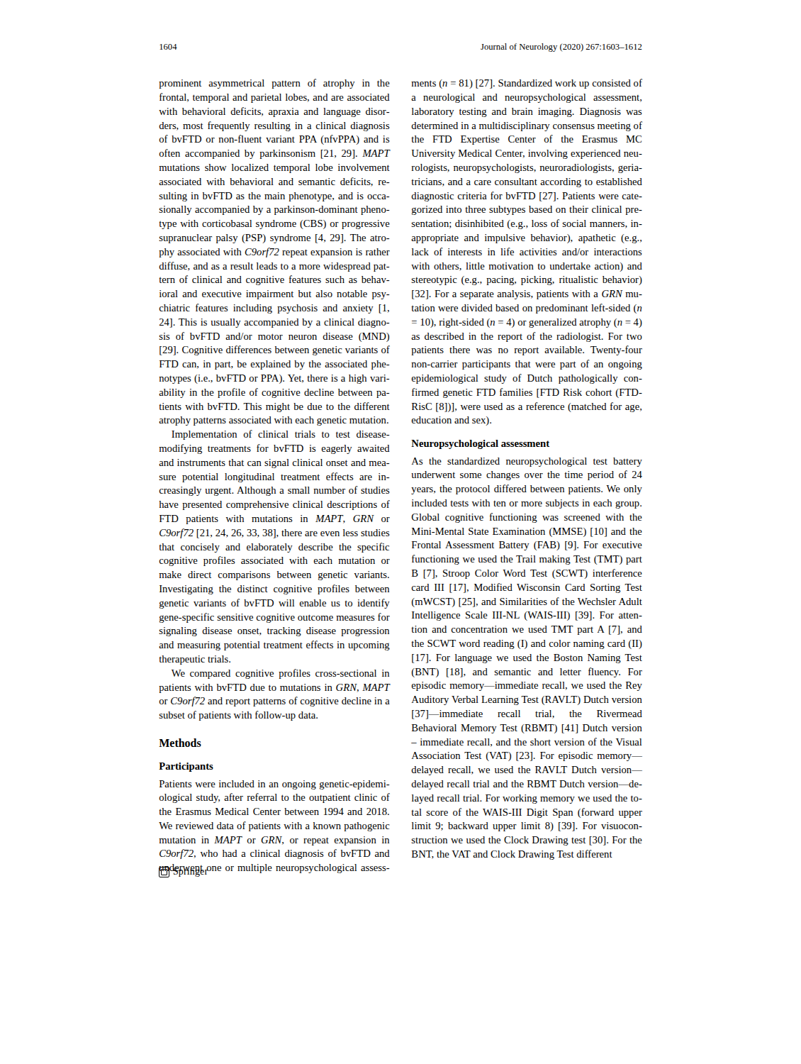1604 Journal of Neurology (2020) 267:1603–1612
prominent asymmetrical pattern of atrophy in the frontal, temporal and parietal lobes, and are associated with behavioral deficits, apraxia and language disorders, most frequently resulting in a clinical diagnosis of bvFTD or non-fluent variant PPA (nfvPPA) and is often accompanied by parkinsonism [21, 29]. MAPT mutations show localized temporal lobe involvement associated with behavioral and semantic deficits, resulting in bvFTD as the main phenotype, and is occasionally accompanied by a parkinson-dominant phenotype with corticobasal syndrome (CBS) or progressive supranuclear palsy (PSP) syndrome [4, 29]. The atrophy associated with C9orf72 repeat expansion is rather diffuse, and as a result leads to a more widespread pattern of clinical and cognitive features such as behavioral and executive impairment but also notable psychiatric features including psychosis and anxiety [1, 24]. This is usually accompanied by a clinical diagnosis of bvFTD and/or motor neuron disease (MND) [29]. Cognitive differences between genetic variants of FTD can, in part, be explained by the associated phenotypes (i.e., bvFTD or PPA). Yet, there is a high variability in the profile of cognitive decline between patients with bvFTD. This might be due to the different atrophy patterns associated with each genetic mutation.
Implementation of clinical trials to test disease-modifying treatments for bvFTD is eagerly awaited and instruments that can signal clinical onset and measure potential longitudinal treatment effects are increasingly urgent. Although a small number of studies have presented comprehensive clinical descriptions of FTD patients with mutations in MAPT, GRN or C9orf72 [21, 24, 26, 33, 38], there are even less studies that concisely and elaborately describe the specific cognitive profiles associated with each mutation or make direct comparisons between genetic variants. Investigating the distinct cognitive profiles between genetic variants of bvFTD will enable us to identify gene-specific sensitive cognitive outcome measures for signaling disease onset, tracking disease progression and measuring potential treatment effects in upcoming therapeutic trials.
We compared cognitive profiles cross-sectional in patients with bvFTD due to mutations in GRN, MAPT or C9orf72 and report patterns of cognitive decline in a subset of patients with follow-up data.
Methods
Participants
Patients were included in an ongoing genetic-epidemiological study, after referral to the outpatient clinic of the Erasmus Medical Center between 1994 and 2018. We reviewed data of patients with a known pathogenic mutation in MAPT or GRN, or repeat expansion in C9orf72, who had a clinical diagnosis of bvFTD and underwent one or multiple neuropsychological assessments (n = 81) [27]. Standardized work up consisted of a neurological and neuropsychological assessment, laboratory testing and brain imaging. Diagnosis was determined in a multidisciplinary consensus meeting of the FTD Expertise Center of the Erasmus MC University Medical Center, involving experienced neurologists, neuropsychologists, neuroradiologists, geriatricians, and a care consultant according to established diagnostic criteria for bvFTD [27]. Patients were categorized into three subtypes based on their clinical presentation; disinhibited (e.g., loss of social manners, inappropriate and impulsive behavior), apathetic (e.g., lack of interests in life activities and/or interactions with others, little motivation to undertake action) and stereotypic (e.g., pacing, picking, ritualistic behavior) [32]. For a separate analysis, patients with a GRN mutation were divided based on predominant left-sided (n = 10), right-sided (n = 4) or generalized atrophy (n = 4) as described in the report of the radiologist. For two patients there was no report available. Twenty-four non-carrier participants that were part of an ongoing epidemiological study of Dutch pathologically confirmed genetic FTD families [FTD Risk cohort (FTD-RisC [8])], were used as a reference (matched for age, education and sex).
Neuropsychological assessment
As the standardized neuropsychological test battery underwent some changes over the time period of 24 years, the protocol differed between patients. We only included tests with ten or more subjects in each group. Global cognitive functioning was screened with the Mini-Mental State Examination (MMSE) [10] and the Frontal Assessment Battery (FAB) [9]. For executive functioning we used the Trail making Test (TMT) part B [7], Stroop Color Word Test (SCWT) interference card III [17], Modified Wisconsin Card Sorting Test (mWCST) [25], and Similarities of the Wechsler Adult Intelligence Scale III-NL (WAIS-III) [39]. For attention and concentration we used TMT part A [7], and the SCWT word reading (I) and color naming card (II) [17]. For language we used the Boston Naming Test (BNT) [18], and semantic and letter fluency. For episodic memory—immediate recall, we used the Rey Auditory Verbal Learning Test (RAVLT) Dutch version [37]—immediate recall trial, the Rivermead Behavioral Memory Test (RBMT) [41] Dutch version – immediate recall, and the short version of the Visual Association Test (VAT) [23]. For episodic memory—delayed recall, we used the RAVLT Dutch version—delayed recall trial and the RBMT Dutch version—delayed recall trial. For working memory we used the total score of the WAIS-III Digit Span (forward upper limit 9; backward upper limit 8) [39]. For visuoconstruction we used the Clock Drawing test [30]. For the BNT, the VAT and Clock Drawing Test different
Springer